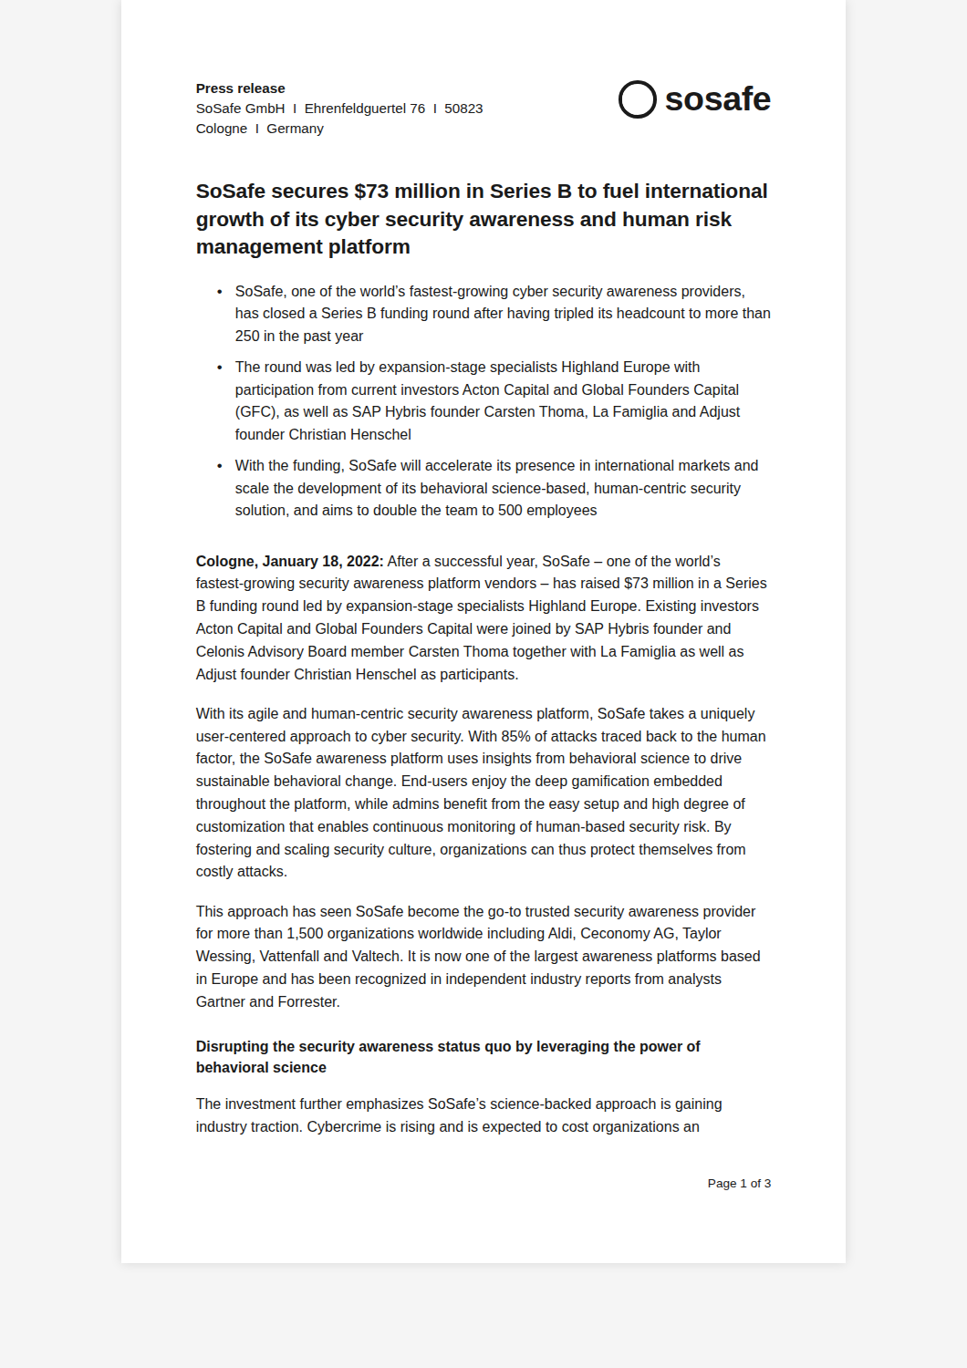Press release SoSafe GmbH I Ehrenfeldguertel 76 I 50823 Cologne I Germany
sosafe
SoSafe secures $73 million in Series B to fuel international growth of its cyber security awareness and human risk management platform
SoSafe, one of the world’s fastest-growing cyber security awareness providers, has closed a Series B funding round after having tripled its headcount to more than 250 in the past year
The round was led by expansion-stage specialists Highland Europe with participation from current investors Acton Capital and Global Founders Capital (GFC), as well as SAP Hybris founder Carsten Thoma, La Famiglia and Adjust founder Christian Henschel
With the funding, SoSafe will accelerate its presence in international markets and scale the development of its behavioral science-based, human-centric security solution, and aims to double the team to 500 employees
Cologne, January 18, 2022: After a successful year, SoSafe – one of the world’s fastest-growing security awareness platform vendors – has raised $73 million in a Series B funding round led by expansion-stage specialists Highland Europe. Existing investors Acton Capital and Global Founders Capital were joined by SAP Hybris founder and Celonis Advisory Board member Carsten Thoma together with La Famiglia as well as Adjust founder Christian Henschel as participants.
With its agile and human-centric security awareness platform, SoSafe takes a uniquely user-centered approach to cyber security. With 85% of attacks traced back to the human factor, the SoSafe awareness platform uses insights from behavioral science to drive sustainable behavioral change. End-users enjoy the deep gamification embedded throughout the platform, while admins benefit from the easy setup and high degree of customization that enables continuous monitoring of human-based security risk. By fostering and scaling security culture, organizations can thus protect themselves from costly attacks.
This approach has seen SoSafe become the go-to trusted security awareness provider for more than 1,500 organizations worldwide including Aldi, Ceconomy AG, Taylor Wessing, Vattenfall and Valtech. It is now one of the largest awareness platforms based in Europe and has been recognized in independent industry reports from analysts Gartner and Forrester.
Disrupting the security awareness status quo by leveraging the power of behavioral science
The investment further emphasizes SoSafe’s science-backed approach is gaining industry traction. Cybercrime is rising and is expected to cost organizations an
Page 1 of 3